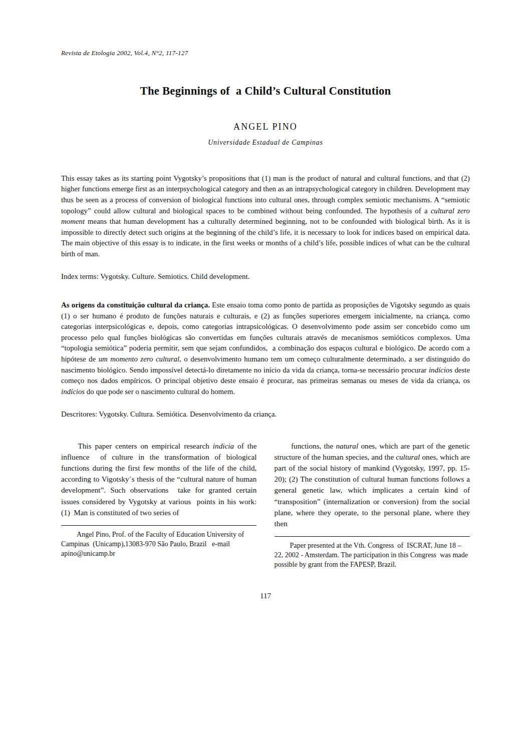Revista de Etologia 2002, Vol.4, N°2, 117-127
The Beginnings of a Child’s Cultural Constitution
ANGEL PINO
Universidade Estadual de Campinas
This essay takes as its starting point Vygotsky’s propositions that (1) man is the product of natural and cultural functions, and that (2) higher functions emerge first as an interpsychological category and then as an intrapsychological category in children. Development may thus be seen as a process of conversion of biological functions into cultural ones, through complex semiotic mechanisms. A “semiotic topology” could allow cultural and biological spaces to be combined without being confounded. The hypothesis of a cultural zero moment means that human development has a culturally determined beginning, not to be confounded with biological birth. As it is impossible to directly detect such origins at the beginning of the child’s life, it is necessary to look for indices based on empirical data. The main objective of this essay is to indicate, in the first weeks or months of a child’s life, possible indices of what can be the cultural birth of man.
Index terms: Vygotsky. Culture. Semiotics. Child development.
As origens da constituição cultural da criança. Este ensaio toma como ponto de partida as proposições de Vigotsky segundo as quais (1) o ser humano é produto de funções naturais e culturais, e (2) as funções superiores emergem inicialmente, na criança, como categorias interpsicológicas e, depois, como categorias intrapsicológicas. O desenvolvimento pode assim ser concebido como um processo pelo qual funções biológicas são convertidas em funções culturais através de mecanismos semióticos complexos. Uma “topologia semiótica” poderia permitir, sem que sejam confundidos, a combinação dos espaços cultural e biológico. De acordo com a hipótese de um momento zero cultural, o desenvolvimento humano tem um começo culturalmente determinado, a ser distinguido do nascimento biológico. Sendo impossível detectá-lo diretamente no início da vida da criança, torna-se necessário procurar indícios deste começo nos dados empíricos. O principal objetivo deste ensaio é procurar, nas primeiras semanas ou meses de vida da criança, os indícios do que pode ser o nascimento cultural do homem.
Descritores: Vygotsky. Cultura. Semiótica. Desenvolvimento da criança.
This paper centers on empirical research indicia of the influence of culture in the transformation of biological functions during the first few months of the life of the child, according to Vigotsky´s thesis of the “cultural nature of human development”. Such observations take for granted certain issues considered by Vygotsky at various points in his work: (1) Man is constituted of two series of
Angel Pino, Prof. of the Faculty of Education University of Campinas (Unicamp),13083-970 São Paulo, Brazil e-mail apino@unicamp.br
functions, the natural ones, which are part of the genetic structure of the human species, and the cultural ones, which are part of the social history of mankind (Vygotsky, 1997, pp. 15-20); (2) The constitution of cultural human functions follows a general genetic law, which implicates a certain kind of “transposition” (internalization or conversion) from the social plane, where they operate, to the personal plane, where they then
Paper presented at the Vth. Congress of ISCRAT, June 18 – 22, 2002 - Amsterdam. The participation in this Congress was made possible by grant from the FAPESP, Brazil.
117